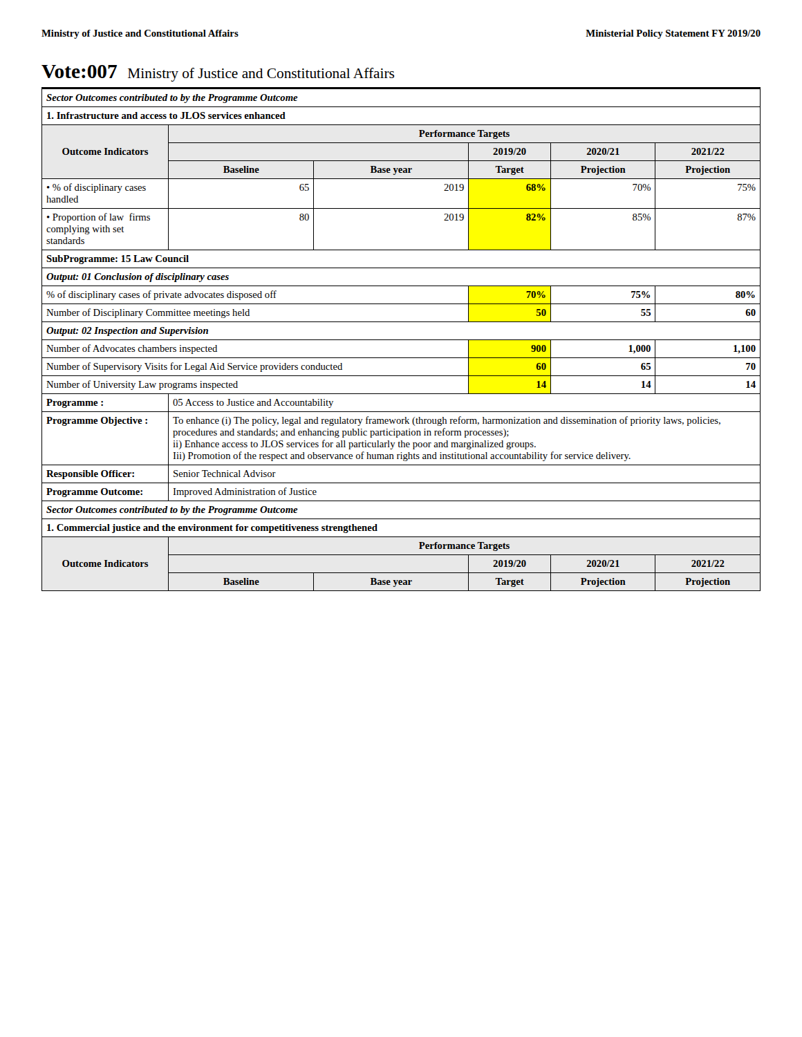Ministry of Justice and Constitutional Affairs
Ministerial Policy Statement FY 2019/20
Vote:007 Ministry of Justice and Constitutional Affairs
| Sector Outcomes contributed to by the Programme Outcome |
| 1. Infrastructure and access to JLOS services enhanced |
| Outcome Indicators | Performance Targets |
| | 2019/20 | 2020/21 | 2021/22 |
| Baseline | Base year | Target | Projection | Projection |
| • % of disciplinary cases handled | 65 | 2019 | 68% | 70% | 75% |
| • Proportion of law firms complying with set standards | 80 | 2019 | 82% | 85% | 87% |
| SubProgramme: 15 Law Council |
| Output: 01 Conclusion of disciplinary cases |
| % of disciplinary cases of private advocates disposed off | 70% | 75% | 80% |
| Number of Disciplinary Committee meetings held | 50 | 55 | 60 |
| Output: 02 Inspection and Supervision |
| Number of Advocates chambers inspected | 900 | 1,000 | 1,100 |
| Number of Supervisory Visits for Legal Aid Service providers conducted | 60 | 65 | 70 |
| Number of University Law programs inspected | 14 | 14 | 14 |
| Programme : | 05 Access to Justice and Accountability |
| Programme Objective : | To enhance (i) The policy, legal and regulatory framework (through reform, harmonization and dissemination of priority laws, policies, procedures and standards; and enhancing public participation in reform processes); ii) Enhance access to JLOS services for all particularly the poor and marginalized groups. Iii) Promotion of the respect and observance of human rights and institutional accountability for service delivery. |
| Responsible Officer: | Senior Technical Advisor |
| Programme Outcome: | Improved Administration of Justice |
| Sector Outcomes contributed to by the Programme Outcome |
| 1. Commercial justice and the environment for competitiveness strengthened |
| Outcome Indicators | Performance Targets |
| | 2019/20 | 2020/21 | 2021/22 |
| Baseline | Base year | Target | Projection | Projection |